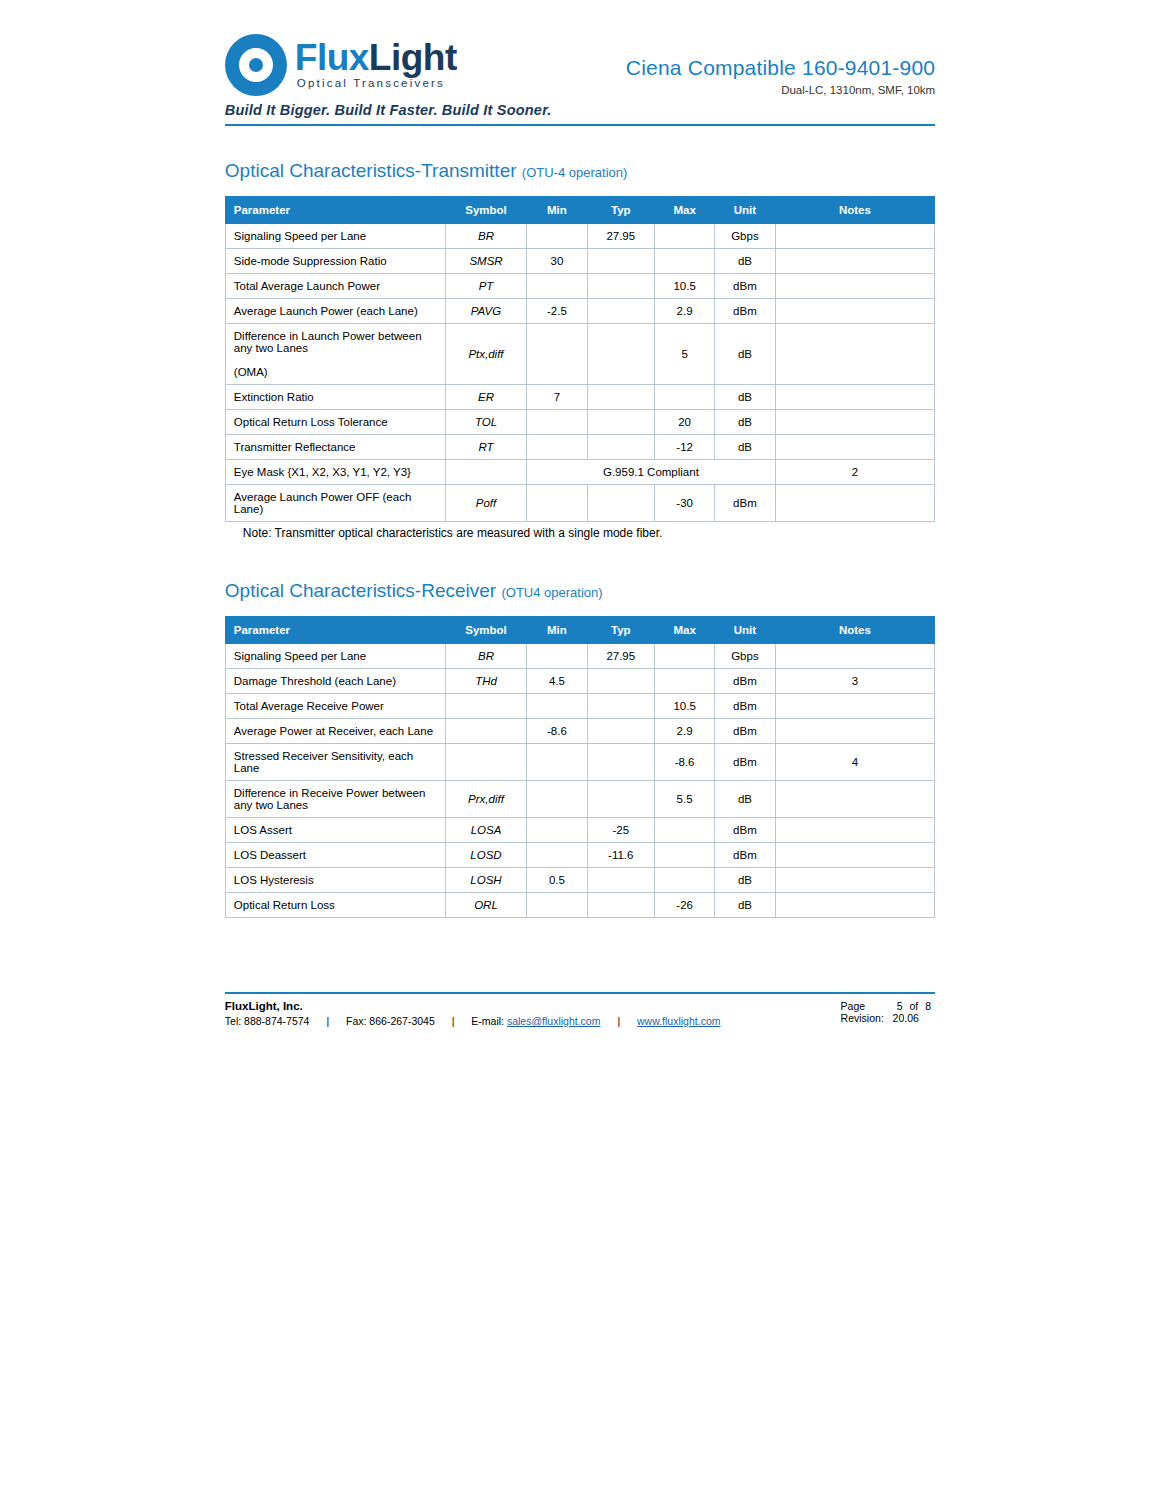Flux Light
Optical Transceivers
Build It Bigger. Build It Faster. Build It Sooner.
Ciena Compatible 160-9401-900
Dual-LC, 1310nm, SMF, 10km
Optical Characteristics-Transmitter (OTU-4 operation)
| Parameter | Symbol | Min | Typ | Max | Unit | Notes |
| --- | --- | --- | --- | --- | --- | --- |
| Signaling Speed per Lane | BR | | 27.95 | | Gbps | |
| Side-mode Suppression Ratio | SMSR | 30 | | | dB | |
| Total Average Launch Power | PT | | | 10.5 | dBm | |
| Average Launch Power (each Lane) | PAVG | -2.5 | | 2.9 | dBm | |
| Difference in Launch Power between any two Lanes (OMA) | Ptx,diff | | | 5 | dB | |
| Extinction Ratio | ER | 7 | | | dB | |
| Optical Return Loss Tolerance | TOL | | | 20 | dB | |
| Transmitter Reflectance | RT | | | -12 | dB | |
| Eye Mask {X1, X2, X3, Y1, Y2, Y3} | | G.959.1 Compliant | 2 |
| Average Launch Power OFF (each Lane) | Poff | | | -30 | dBm | |
Note: Transmitter optical characteristics are measured with a single mode fiber.
Optical Characteristics-Receiver (OTU4 operation)
| Parameter | Symbol | Min | Typ | Max | Unit | Notes |
| --- | --- | --- | --- | --- | --- | --- |
| Signaling Speed per Lane | BR | | 27.95 | | Gbps | |
| Damage Threshold (each Lane) | THd | 4.5 | | | dBm | 3 |
| Total Average Receive Power | | | | 10.5 | dBm | |
| Average Power at Receiver, each Lane | | -8.6 | | 2.9 | dBm | |
| Stressed Receiver Sensitivity, each Lane | | | | -8.6 | dBm | 4 |
| Difference in Receive Power between any two Lanes | Prx,diff | | | 5.5 | dB | |
| LOS Assert | LOSA | | -25 | | dBm | |
| LOS Deassert | LOSD | | -11.6 | | dBm | |
| LOS Hysteresis | LOSH | 0.5 | | | dB | |
| Optical Return Loss | ORL | | | -26 | dB | |
FluxLight, Inc.
Tel: 888-874-7574 | Fax: 866-267-3045 | E-mail: sales@fluxlight.com | www.fluxlight.com
Page 5 of 8
Revision: 20.06